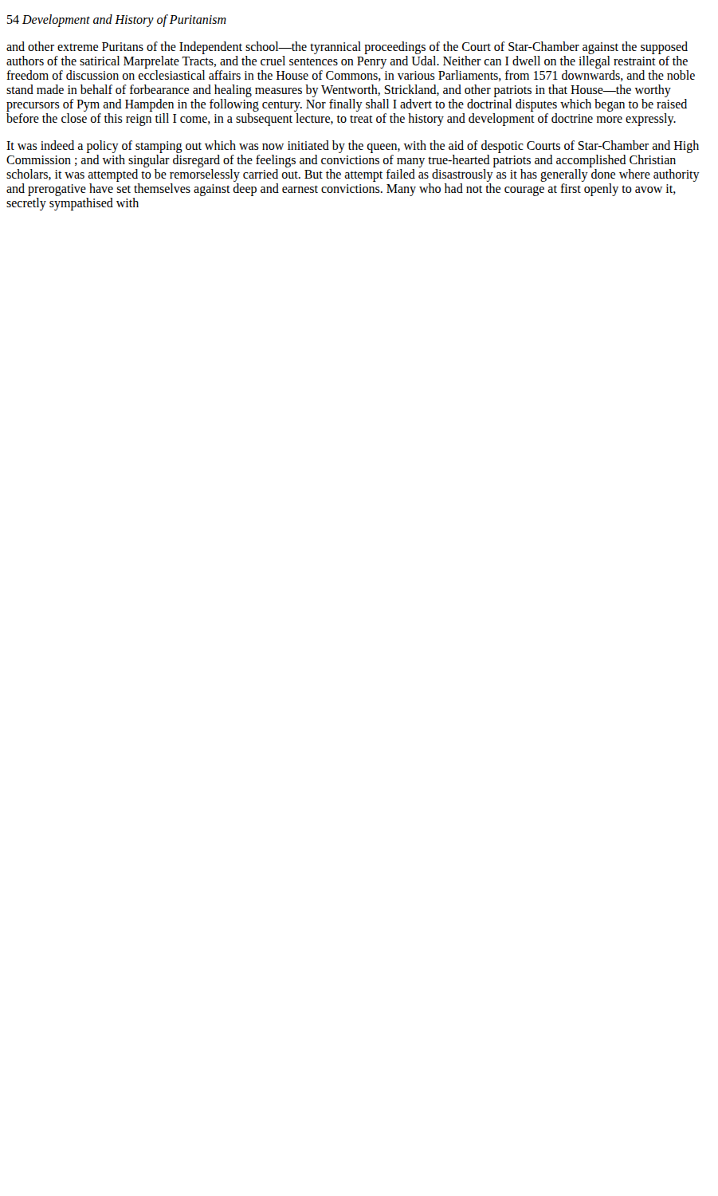54 Development and History of Puritanism
and other extreme Puritans of the Independent school—the tyrannical proceedings of the Court of Star-Chamber against the supposed authors of the satirical Marprelate Tracts, and the cruel sentences on Penry and Udal. Neither can I dwell on the illegal restraint of the freedom of discussion on ecclesiastical affairs in the House of Commons, in various Parliaments, from 1571 downwards, and the noble stand made in behalf of forbearance and healing measures by Wentworth, Strickland, and other patriots in that House—the worthy precursors of Pym and Hampden in the following century. Nor finally shall I advert to the doctrinal disputes which began to be raised before the close of this reign till I come, in a subsequent lecture, to treat of the history and development of doctrine more expressly.
It was indeed a policy of stamping out which was now initiated by the queen, with the aid of despotic Courts of Star-Chamber and High Commission ; and with singular disregard of the feelings and convictions of many true-hearted patriots and accomplished Christian scholars, it was attempted to be remorselessly carried out. But the attempt failed as disastrously as it has generally done where authority and prerogative have set themselves against deep and earnest convictions. Many who had not the courage at first openly to avow it, secretly sympathised with